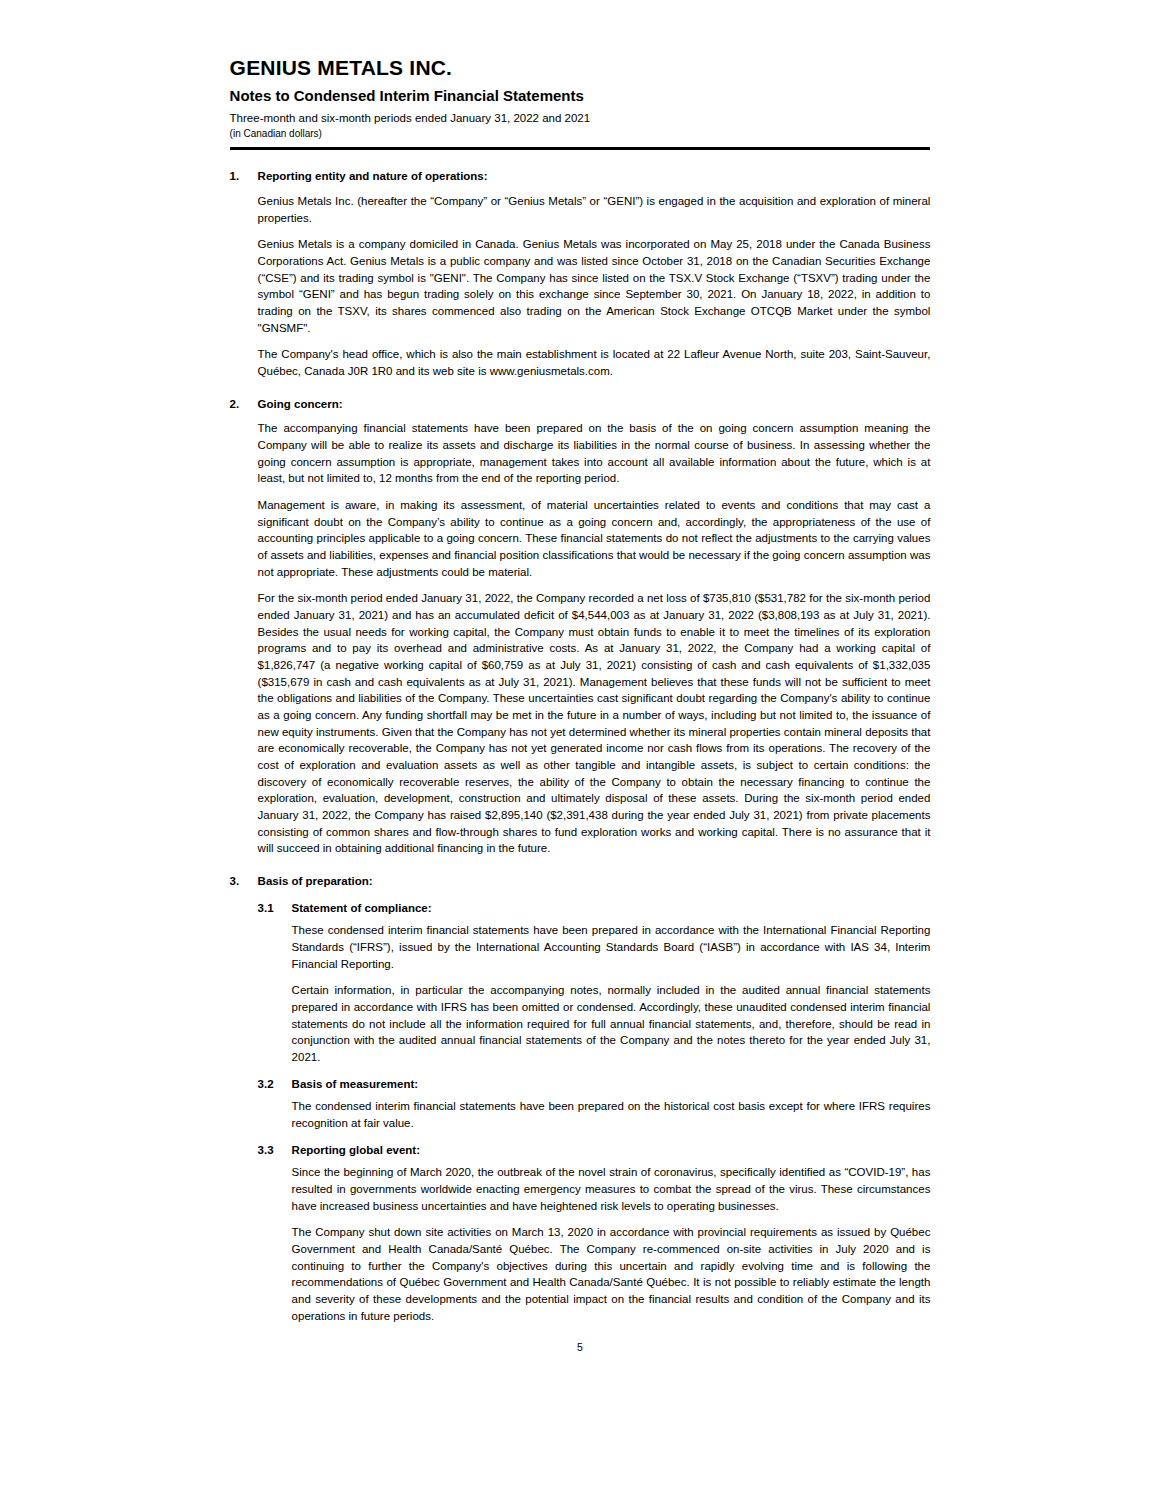GENIUS METALS INC.
Notes to Condensed Interim Financial Statements
Three-month and six-month periods ended January 31, 2022 and 2021
(in Canadian dollars)
1. Reporting entity and nature of operations:
Genius Metals Inc. (hereafter the “Company” or “Genius Metals” or “GENI”) is engaged in the acquisition and exploration of mineral properties.
Genius Metals is a company domiciled in Canada. Genius Metals was incorporated on May 25, 2018 under the Canada Business Corporations Act. Genius Metals is a public company and was listed since October 31, 2018 on the Canadian Securities Exchange (“CSE”) and its trading symbol is "GENI". The Company has since listed on the TSX.V Stock Exchange (“TSXV”) trading under the symbol “GENI” and has begun trading solely on this exchange since September 30, 2021. On January 18, 2022, in addition to trading on the TSXV, its shares commenced also trading on the American Stock Exchange OTCQB Market under the symbol "GNSMF".
The Company's head office, which is also the main establishment is located at 22 Lafleur Avenue North, suite 203, Saint-Sauveur, Québec, Canada J0R 1R0 and its web site is www.geniusmetals.com.
2. Going concern:
The accompanying financial statements have been prepared on the basis of the on going concern assumption meaning the Company will be able to realize its assets and discharge its liabilities in the normal course of business. In assessing whether the going concern assumption is appropriate, management takes into account all available information about the future, which is at least, but not limited to, 12 months from the end of the reporting period.
Management is aware, in making its assessment, of material uncertainties related to events and conditions that may cast a significant doubt on the Company’s ability to continue as a going concern and, accordingly, the appropriateness of the use of accounting principles applicable to a going concern. These financial statements do not reflect the adjustments to the carrying values of assets and liabilities, expenses and financial position classifications that would be necessary if the going concern assumption was not appropriate. These adjustments could be material.
For the six-month period ended January 31, 2022, the Company recorded a net loss of $735,810 ($531,782 for the six-month period ended January 31, 2021) and has an accumulated deficit of $4,544,003 as at January 31, 2022 ($3,808,193 as at July 31, 2021). Besides the usual needs for working capital, the Company must obtain funds to enable it to meet the timelines of its exploration programs and to pay its overhead and administrative costs. As at January 31, 2022, the Company had a working capital of $1,826,747 (a negative working capital of $60,759 as at July 31, 2021) consisting of cash and cash equivalents of $1,332,035 ($315,679 in cash and cash equivalents as at July 31, 2021). Management believes that these funds will not be sufficient to meet the obligations and liabilities of the Company. These uncertainties cast significant doubt regarding the Company's ability to continue as a going concern. Any funding shortfall may be met in the future in a number of ways, including but not limited to, the issuance of new equity instruments. Given that the Company has not yet determined whether its mineral properties contain mineral deposits that are economically recoverable, the Company has not yet generated income nor cash flows from its operations. The recovery of the cost of exploration and evaluation assets as well as other tangible and intangible assets, is subject to certain conditions: the discovery of economically recoverable reserves, the ability of the Company to obtain the necessary financing to continue the exploration, evaluation, development, construction and ultimately disposal of these assets. During the six-month period ended January 31, 2022, the Company has raised $2,895,140 ($2,391,438 during the year ended July 31, 2021) from private placements consisting of common shares and flow-through shares to fund exploration works and working capital. There is no assurance that it will succeed in obtaining additional financing in the future.
3. Basis of preparation:
3.1 Statement of compliance:
These condensed interim financial statements have been prepared in accordance with the International Financial Reporting Standards (“IFRS”), issued by the International Accounting Standards Board (“IASB”) in accordance with IAS 34, Interim Financial Reporting.
Certain information, in particular the accompanying notes, normally included in the audited annual financial statements prepared in accordance with IFRS has been omitted or condensed. Accordingly, these unaudited condensed interim financial statements do not include all the information required for full annual financial statements, and, therefore, should be read in conjunction with the audited annual financial statements of the Company and the notes thereto for the year ended July 31, 2021.
3.2 Basis of measurement:
The condensed interim financial statements have been prepared on the historical cost basis except for where IFRS requires recognition at fair value.
3.3 Reporting global event:
Since the beginning of March 2020, the outbreak of the novel strain of coronavirus, specifically identified as “COVID-19”, has resulted in governments worldwide enacting emergency measures to combat the spread of the virus. These circumstances have increased business uncertainties and have heightened risk levels to operating businesses.
The Company shut down site activities on March 13, 2020 in accordance with provincial requirements as issued by Québec Government and Health Canada/Santé Québec. The Company re-commenced on-site activities in July 2020 and is continuing to further the Company's objectives during this uncertain and rapidly evolving time and is following the recommendations of Québec Government and Health Canada/Santé Québec. It is not possible to reliably estimate the length and severity of these developments and the potential impact on the financial results and condition of the Company and its operations in future periods.
5